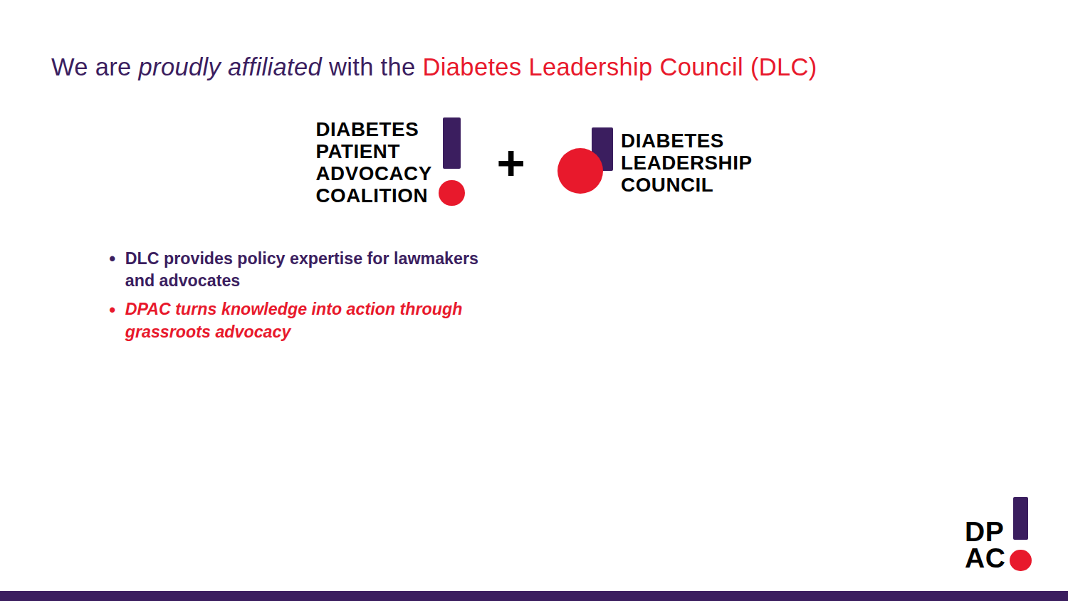We are proudly affiliated with the Diabetes Leadership Council (DLC)
Diabetes Patient Advocacy Coalition
+
Diabetes Leadership Council
DLC provides policy expertise for lawmakers and advocates
DPAC turns knowledge into action through grassroots advocacy
DP AC